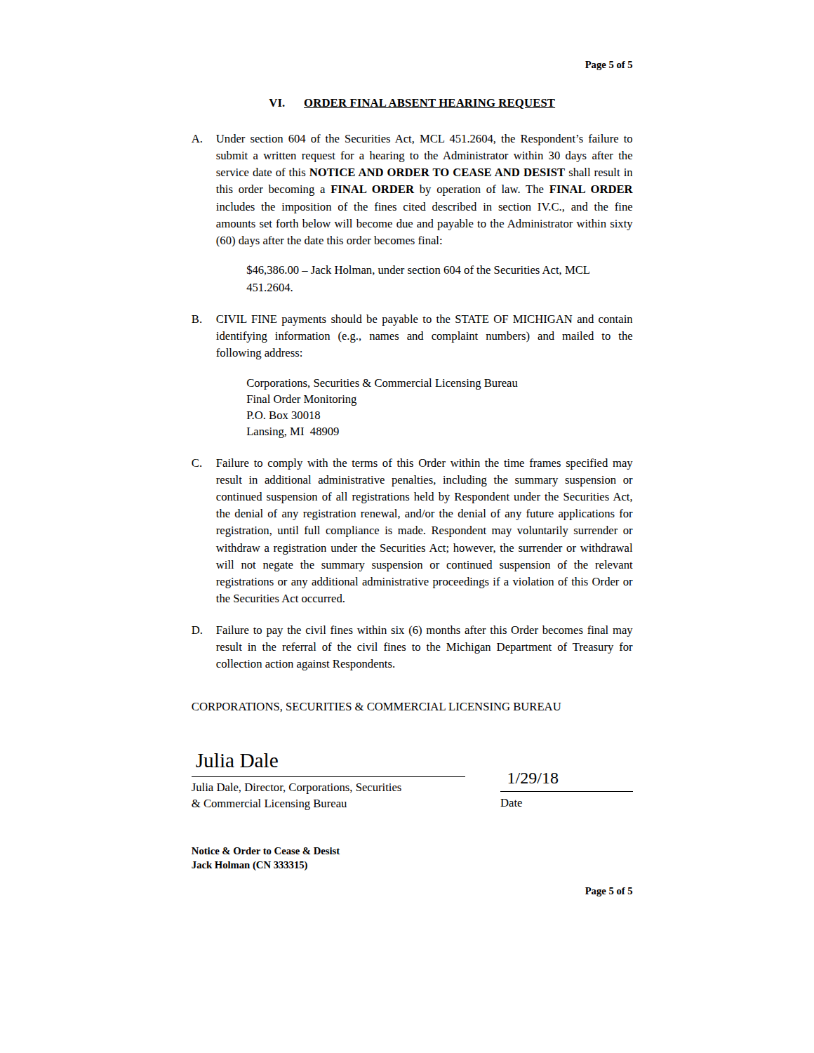Page 5 of 5
VI. ORDER FINAL ABSENT HEARING REQUEST
A. Under section 604 of the Securities Act, MCL 451.2604, the Respondent’s failure to submit a written request for a hearing to the Administrator within 30 days after the service date of this NOTICE AND ORDER TO CEASE AND DESIST shall result in this order becoming a FINAL ORDER by operation of law. The FINAL ORDER includes the imposition of the fines cited described in section IV.C., and the fine amounts set forth below will become due and payable to the Administrator within sixty (60) days after the date this order becomes final:
$46,386.00 – Jack Holman, under section 604 of the Securities Act, MCL 451.2604.
B. CIVIL FINE payments should be payable to the STATE OF MICHIGAN and contain identifying information (e.g., names and complaint numbers) and mailed to the following address:
Corporations, Securities & Commercial Licensing Bureau
Final Order Monitoring
P.O. Box 30018
Lansing, MI 48909
C. Failure to comply with the terms of this Order within the time frames specified may result in additional administrative penalties, including the summary suspension or continued suspension of all registrations held by Respondent under the Securities Act, the denial of any registration renewal, and/or the denial of any future applications for registration, until full compliance is made. Respondent may voluntarily surrender or withdraw a registration under the Securities Act; however, the surrender or withdrawal will not negate the summary suspension or continued suspension of the relevant registrations or any additional administrative proceedings if a violation of this Order or the Securities Act occurred.
D. Failure to pay the civil fines within six (6) months after this Order becomes final may result in the referral of the civil fines to the Michigan Department of Treasury for collection action against Respondents.
CORPORATIONS, SECURITIES & COMMERCIAL LICENSING BUREAU
Julia Dale
Julia Dale, Director, Corporations, Securities
& Commercial Licensing Bureau
1/29/18
Date
Notice & Order to Cease & Desist
Jack Holman (CN 333315)
Page 5 of 5